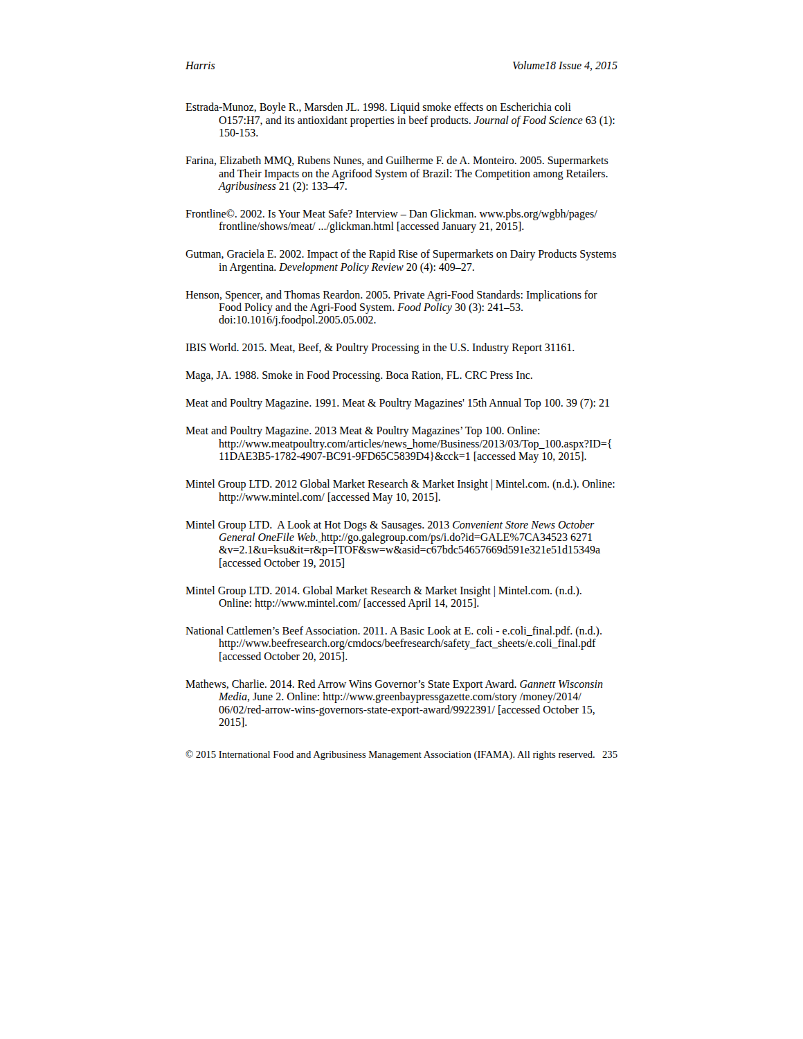Harris
Volume18 Issue 4, 2015
Estrada-Munoz, Boyle R., Marsden JL. 1998. Liquid smoke effects on Escherichia coli O157:H7, and its antioxidant properties in beef products. Journal of Food Science 63 (1): 150-153.
Farina, Elizabeth MMQ, Rubens Nunes, and Guilherme F. de A. Monteiro. 2005. Supermarkets and Their Impacts on the Agrifood System of Brazil: The Competition among Retailers. Agribusiness 21 (2): 133–47.
Frontline©. 2002. Is Your Meat Safe? Interview – Dan Glickman. www.pbs.org/wgbh/pages/ frontline/shows/meat/ .../glickman.html [accessed January 21, 2015].
Gutman, Graciela E. 2002. Impact of the Rapid Rise of Supermarkets on Dairy Products Systems in Argentina. Development Policy Review 20 (4): 409–27.
Henson, Spencer, and Thomas Reardon. 2005. Private Agri-Food Standards: Implications for Food Policy and the Agri-Food System. Food Policy 30 (3): 241–53. doi:10.1016/j.foodpol.2005.05.002.
IBIS World. 2015. Meat, Beef, & Poultry Processing in the U.S. Industry Report 31161.
Maga, JA. 1988. Smoke in Food Processing. Boca Ration, FL. CRC Press Inc.
Meat and Poultry Magazine. 1991. Meat & Poultry Magazines' 15th Annual Top 100. 39 (7): 21
Meat and Poultry Magazine. 2013 Meat & Poultry Magazines’ Top 100. Online: http://www.meatpoultry.com/articles/news_home/Business/2013/03/Top_100.aspx?ID={ 11DAE3B5-1782-4907-BC91-9FD65C5839D4}&cck=1 [accessed May 10, 2015].
Mintel Group LTD. 2012 Global Market Research & Market Insight | Mintel.com. (n.d.). Online: http://www.mintel.com/ [accessed May 10, 2015].
Mintel Group LTD. A Look at Hot Dogs & Sausages. 2013 Convenient Store News October General OneFile Web. http://go.galegroup.com/ps/i.do?id=GALE%7CA34523 6271 &v=2.1&u=ksu&it=r&p=ITOF&sw=w&asid=c67bdc54657669d591e321e51d15349a [accessed October 19, 2015]
Mintel Group LTD. 2014. Global Market Research & Market Insight | Mintel.com. (n.d.). Online: http://www.mintel.com/ [accessed April 14, 2015].
National Cattlemen’s Beef Association. 2011. A Basic Look at E. coli - e.coli_final.pdf. (n.d.). http://www.beefresearch.org/cmdocs/beefresearch/safety_fact_sheets/e.coli_final.pdf [accessed October 20, 2015].
Mathews, Charlie. 2014. Red Arrow Wins Governor’s State Export Award. Gannett Wisconsin Media, June 2. Online: http://www.greenbaypressgazette.com/story /money/2014/ 06/02/red-arrow-wins-governors-state-export-award/9922391/ [accessed October 15, 2015].
© 2015 International Food and Agribusiness Management Association (IFAMA). All rights reserved.
235